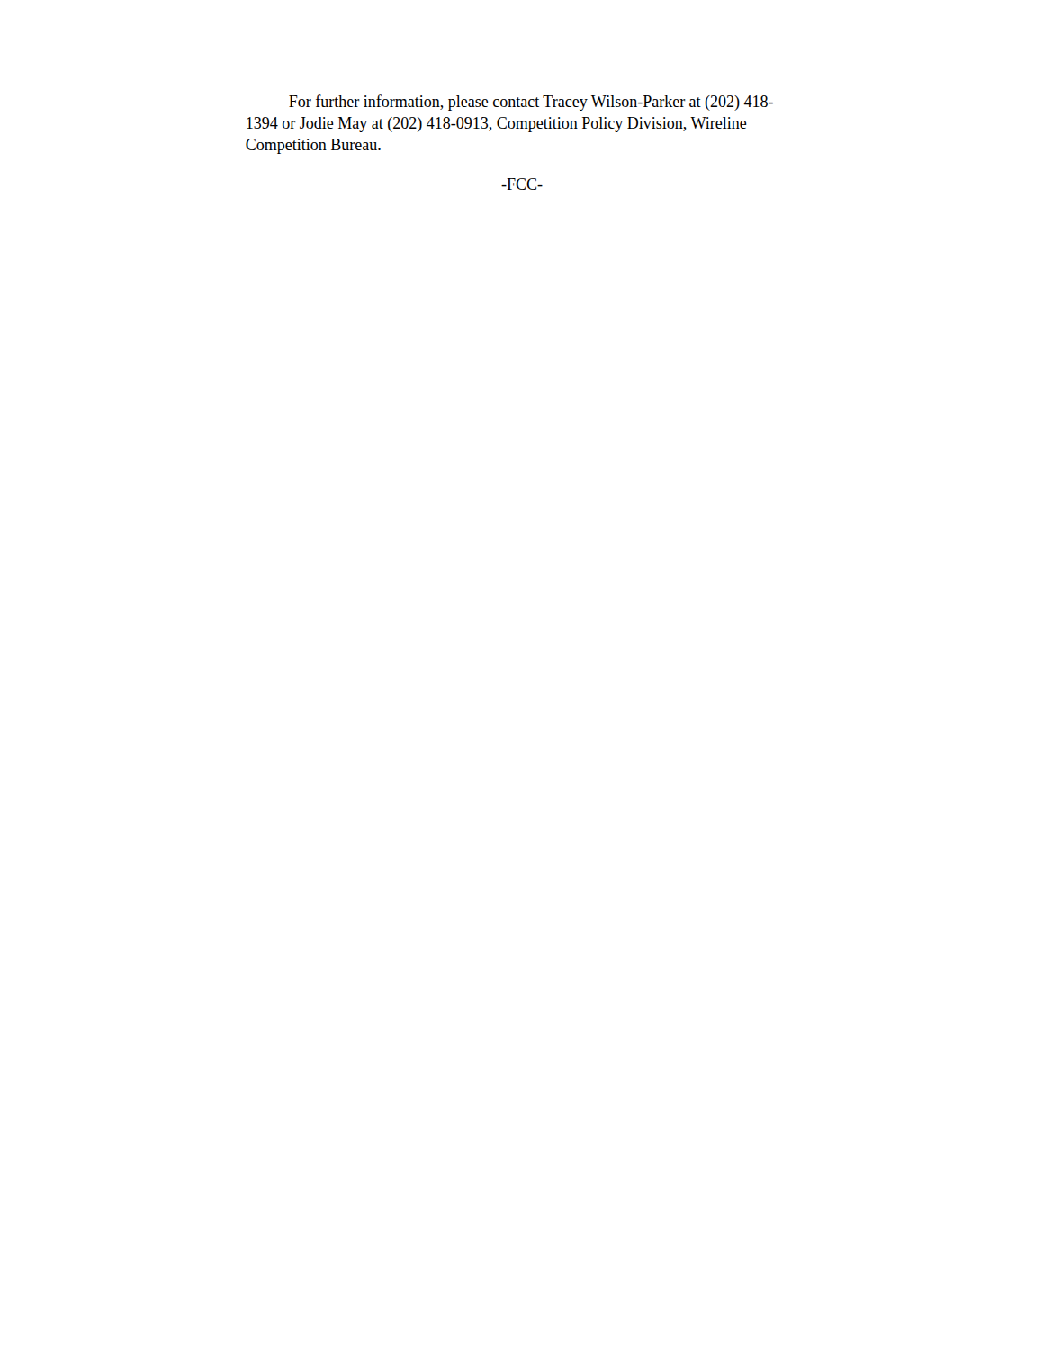For further information, please contact Tracey Wilson-Parker at (202) 418-1394 or Jodie May at (202) 418-0913, Competition Policy Division, Wireline Competition Bureau.
-FCC-